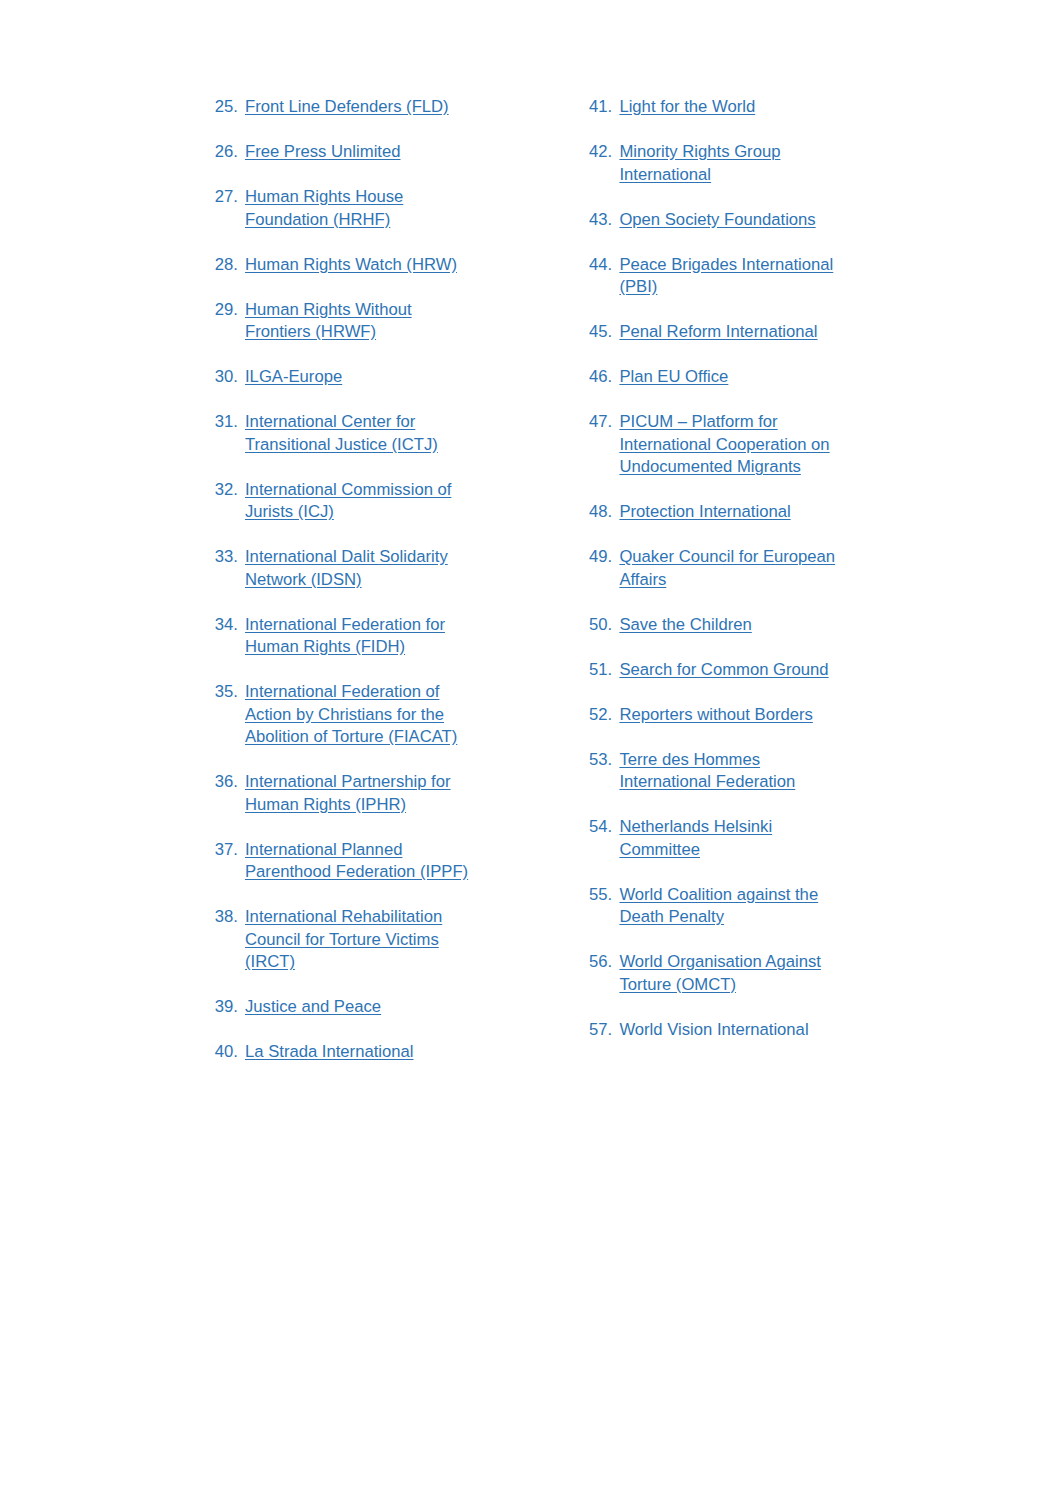Front Line Defenders (FLD)
Free Press Unlimited
Human Rights House Foundation (HRHF)
Human Rights Watch (HRW)
Human Rights Without Frontiers (HRWF)
ILGA-Europe
International Center for Transitional Justice (ICTJ)
International Commission of Jurists (ICJ)
International Dalit Solidarity Network (IDSN)
International Federation for Human Rights (FIDH)
International Federation of Action by Christians for the Abolition of Torture (FIACAT)
International Partnership for Human Rights (IPHR)
International Planned Parenthood Federation (IPPF)
International Rehabilitation Council for Torture Victims (IRCT)
Justice and Peace
La Strada International
Light for the World
Minority Rights Group International
Open Society Foundations
Peace Brigades International (PBI)
Penal Reform International
Plan EU Office
PICUM – Platform for International Cooperation on Undocumented Migrants
Protection International
Quaker Council for European Affairs
Save the Children
Search for Common Ground
Reporters without Borders
Terre des Hommes International Federation
Netherlands Helsinki Committee
World Coalition against the Death Penalty
World Organisation Against Torture (OMCT)
World Vision International